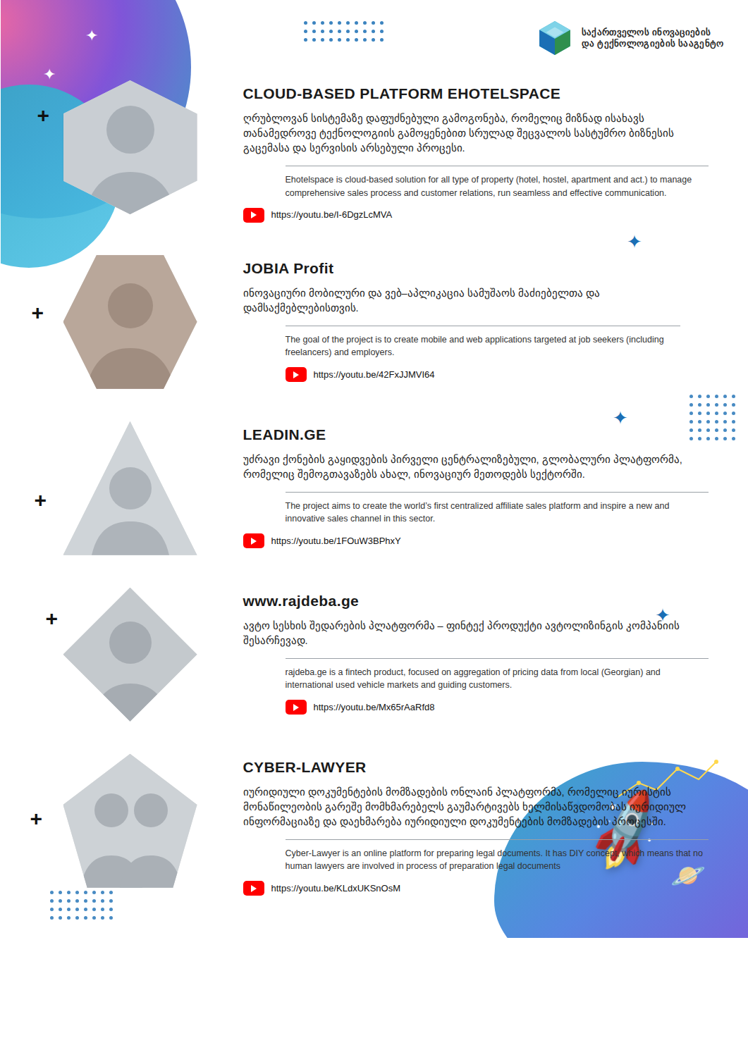✦
✦
✦
✦
✦
✦
✦
🚀
🪐
საქართველოს ინოვაციების
და ტექნოლოგიების სააგენტო
+
Cloud-based platform Ehotelspace
ღრუბლოვან სისტემაზე დაფუძნებული გამოგონება, რომელიც მიზნად ისახავს თანამედროვე ტექნოლოგიის გამოყენებით სრულად შეცვალოს სასტუმრო ბიზნესის გაცემასა და სერვისის არსებული პროცესი.
Ehotelspace is cloud-based solution for all type of property (hotel, hostel, apartment and act.) to manage comprehensive sales process and customer relations, run seamless and effective communication.
https://youtu.be/I-6DgzLcMVA
+
JOBIA Profit
ინოვაციური მობილური და ვებ–აპლიკაცია სამუშაოს მაძიებელთა და დამსაქმებლებისთვის.
The goal of the project is to create mobile and web applications targeted at job seekers (including freelancers) and employers.
https://youtu.be/42FxJJMVI64
+
LEADIN.GE
უძრავი ქონების გაყიდვების პირველი ცენტრალიზებული, გლობალური პლატფორმა, რომელიც შემოგთავაზებს ახალ, ინოვაციურ მეთოდებს სექტორში.
The project aims to create the world’s first centralized affiliate sales platform and inspire a new and innovative sales channel in this sector.
https://youtu.be/1FOuW3BPhxY
+
www.rajdeba.ge
ავტო სესხის შედარების პლატფორმა – ფინტექ პროდუქტი ავტოლიზინგის კომპანიის შესარჩევად.
rajdeba.ge is a fintech product, focused on aggregation of pricing data from local (Georgian) and international used vehicle markets and guiding customers.
https://youtu.be/Mx65rAaRfd8
+
Cyber-Lawyer
იურიდიული დოკუმენტების მომზადების ონლაინ პლატფორმა, რომელიც იურისტის მონაწილეობის გარეშე მომხმარებელს გაუმარტივებს ხელმისაწვდომობას იურიდიულ ინფორმაციაზე და დაეხმარება იურიდიული დოკუმენტების მომზადების პროცესში.
Cyber-Lawyer is an online platform for preparing legal documents. It has DIY concept, which means that no human lawyers are involved in process of preparation legal documents
https://youtu.be/KLdxUKSnOsM